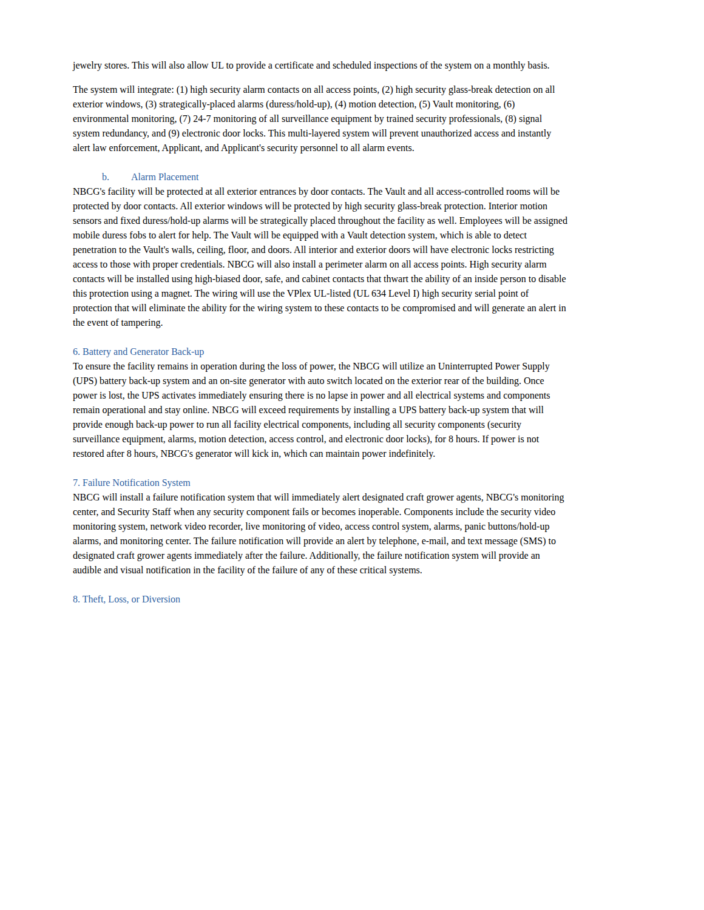jewelry stores. This will also allow UL to provide a certificate and scheduled inspections of the system on a monthly basis.
The system will integrate: (1) high security alarm contacts on all access points, (2) high security glass-break detection on all exterior windows, (3) strategically-placed alarms (duress/hold-up), (4) motion detection, (5) Vault monitoring, (6) environmental monitoring, (7) 24-7 monitoring of all surveillance equipment by trained security professionals, (8) signal system redundancy, and (9) electronic door locks. This multi-layered system will prevent unauthorized access and instantly alert law enforcement, Applicant, and Applicant's security personnel to all alarm events.
b. Alarm Placement
NBCG's facility will be protected at all exterior entrances by door contacts. The Vault and all access-controlled rooms will be protected by door contacts. All exterior windows will be protected by high security glass-break protection. Interior motion sensors and fixed duress/hold-up alarms will be strategically placed throughout the facility as well. Employees will be assigned mobile duress fobs to alert for help. The Vault will be equipped with a Vault detection system, which is able to detect penetration to the Vault's walls, ceiling, floor, and doors. All interior and exterior doors will have electronic locks restricting access to those with proper credentials. NBCG will also install a perimeter alarm on all access points. High security alarm contacts will be installed using high-biased door, safe, and cabinet contacts that thwart the ability of an inside person to disable this protection using a magnet. The wiring will use the VPlex UL-listed (UL 634 Level I) high security serial point of protection that will eliminate the ability for the wiring system to these contacts to be compromised and will generate an alert in the event of tampering.
6. Battery and Generator Back-up
To ensure the facility remains in operation during the loss of power, the NBCG will utilize an Uninterrupted Power Supply (UPS) battery back-up system and an on-site generator with auto switch located on the exterior rear of the building. Once power is lost, the UPS activates immediately ensuring there is no lapse in power and all electrical systems and components remain operational and stay online. NBCG will exceed requirements by installing a UPS battery back-up system that will provide enough back-up power to run all facility electrical components, including all security components (security surveillance equipment, alarms, motion detection, access control, and electronic door locks), for 8 hours. If power is not restored after 8 hours, NBCG's generator will kick in, which can maintain power indefinitely.
7. Failure Notification System
NBCG will install a failure notification system that will immediately alert designated craft grower agents, NBCG's monitoring center, and Security Staff when any security component fails or becomes inoperable. Components include the security video monitoring system, network video recorder, live monitoring of video, access control system, alarms, panic buttons/hold-up alarms, and monitoring center. The failure notification will provide an alert by telephone, e-mail, and text message (SMS) to designated craft grower agents immediately after the failure. Additionally, the failure notification system will provide an audible and visual notification in the facility of the failure of any of these critical systems.
8. Theft, Loss, or Diversion